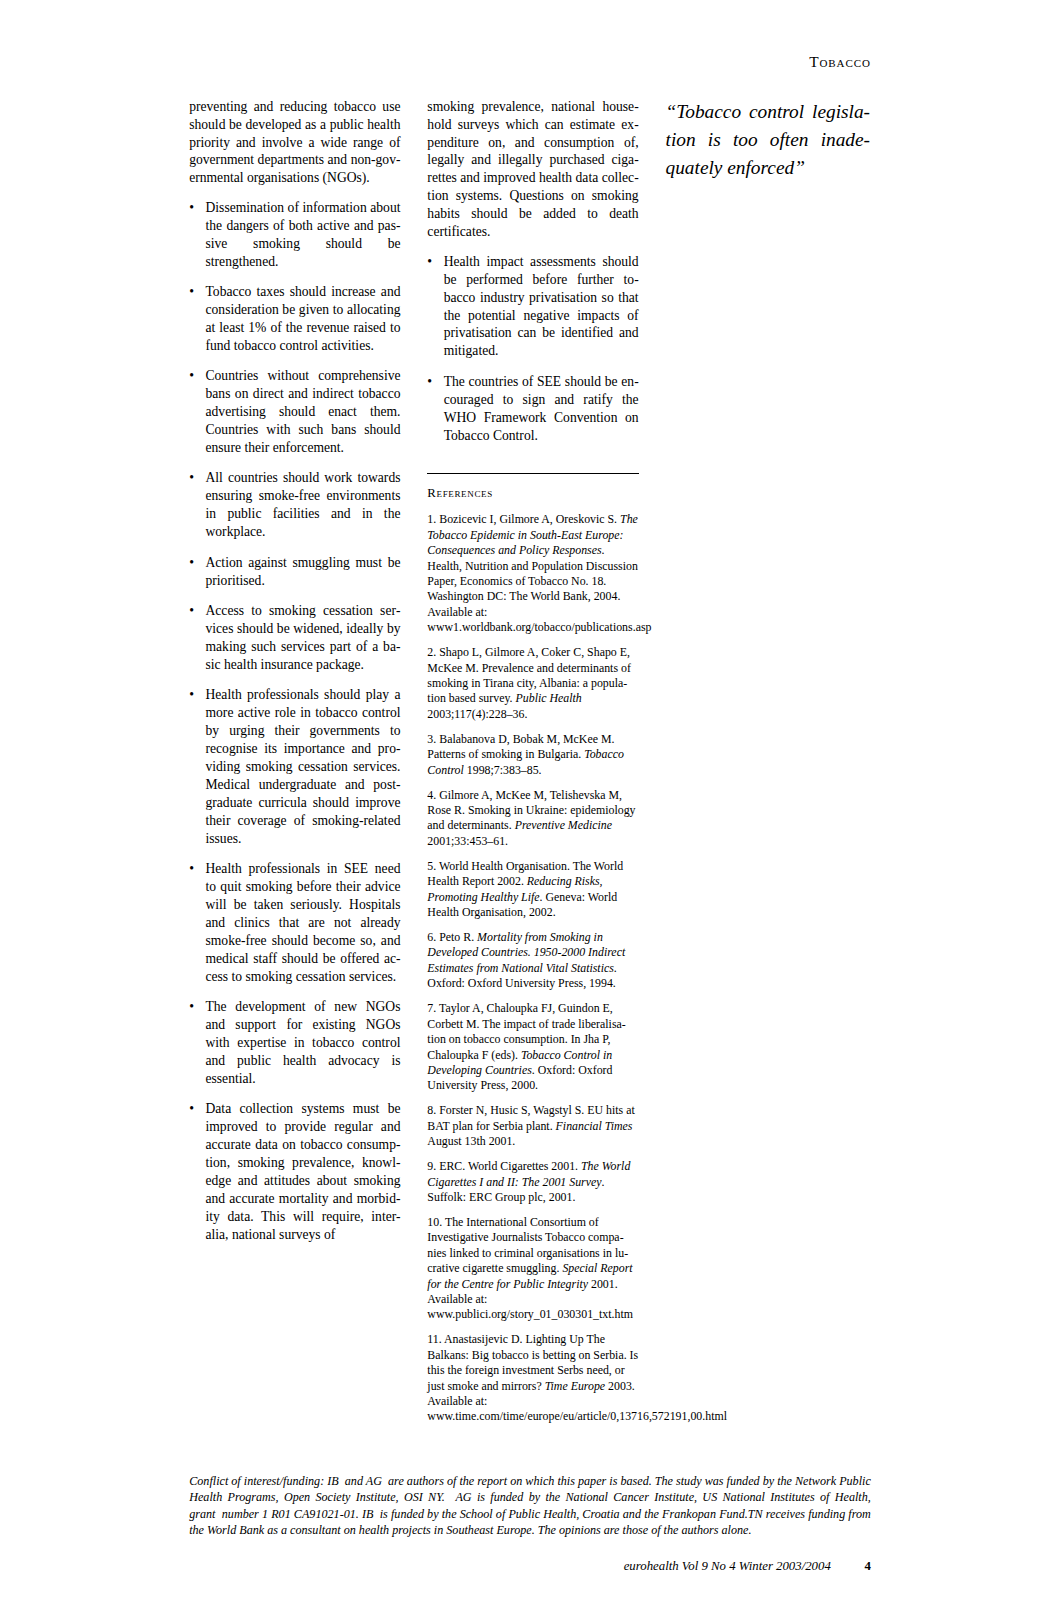Tobacco
preventing and reducing tobacco use should be developed as a public health priority and involve a wide range of government departments and non-governmental organisations (NGOs).
Dissemination of information about the dangers of both active and passive smoking should be strengthened.
Tobacco taxes should increase and consideration be given to allocating at least 1% of the revenue raised to fund tobacco control activities.
Countries without comprehensive bans on direct and indirect tobacco advertising should enact them. Countries with such bans should ensure their enforcement.
All countries should work towards ensuring smoke-free environments in public facilities and in the workplace.
Action against smuggling must be prioritised.
Access to smoking cessation services should be widened, ideally by making such services part of a basic health insurance package.
Health professionals should play a more active role in tobacco control by urging their governments to recognise its importance and providing smoking cessation services. Medical undergraduate and post-graduate curricula should improve their coverage of smoking-related issues.
Health professionals in SEE need to quit smoking before their advice will be taken seriously. Hospitals and clinics that are not already smoke-free should become so, and medical staff should be offered access to smoking cessation services.
The development of new NGOs and support for existing NGOs with expertise in tobacco control and public health advocacy is essential.
Data collection systems must be improved to provide regular and accurate data on tobacco consumption, smoking prevalence, knowledge and attitudes about smoking and accurate mortality and morbidity data. This will require, inter-alia, national surveys of
smoking prevalence, national household surveys which can estimate expenditure on, and consumption of, legally and illegally purchased cigarettes and improved health data collection systems. Questions on smoking habits should be added to death certificates.
Health impact assessments should be performed before further tobacco industry privatisation so that the potential negative impacts of privatisation can be identified and mitigated.
The countries of SEE should be encouraged to sign and ratify the WHO Framework Convention on Tobacco Control.
References
1. Bozicevic I, Gilmore A, Oreskovic S. The Tobacco Epidemic in South-East Europe: Consequences and Policy Responses. Health, Nutrition and Population Discussion Paper, Economics of Tobacco No. 18. Washington DC: The World Bank, 2004. Available at: www1.worldbank.org/tobacco/publications.asp
2. Shapo L, Gilmore A, Coker C, Shapo E, McKee M. Prevalence and determinants of smoking in Tirana city, Albania: a population based survey. Public Health 2003;117(4):228–36.
3. Balabanova D, Bobak M, McKee M. Patterns of smoking in Bulgaria. Tobacco Control 1998;7:383–85.
4. Gilmore A, McKee M, Telishevska M, Rose R. Smoking in Ukraine: epidemiology and determinants. Preventive Medicine 2001;33:453–61.
5. World Health Organisation. The World Health Report 2002. Reducing Risks, Promoting Healthy Life. Geneva: World Health Organisation, 2002.
6. Peto R. Mortality from Smoking in Developed Countries. 1950-2000 Indirect Estimates from National Vital Statistics. Oxford: Oxford University Press, 1994.
7. Taylor A, Chaloupka FJ, Guindon E, Corbett M. The impact of trade liberalisation on tobacco consumption. In Jha P, Chaloupka F (eds). Tobacco Control in Developing Countries. Oxford: Oxford University Press, 2000.
8. Forster N, Husic S, Wagstyl S. EU hits at BAT plan for Serbia plant. Financial Times August 13th 2001.
9. ERC. World Cigarettes 2001. The World Cigarettes I and II: The 2001 Survey. Suffolk: ERC Group plc, 2001.
10. The International Consortium of Investigative Journalists Tobacco companies linked to criminal organisations in lucrative cigarette smuggling. Special Report for the Centre for Public Integrity 2001. Available at: www.publici.org/story_01_030301_txt.htm
11. Anastasijevic D. Lighting Up The Balkans: Big tobacco is betting on Serbia. Is this the foreign investment Serbs need, or just smoke and mirrors? Time Europe 2003. Available at: www.time.com/time/europe/eu/article/0,13716,572191,00.html
“Tobacco control legislation is too often inadequately enforced”
Conflict of interest/funding: IB and AG are authors of the report on which this paper is based. The study was funded by the Network Public Health Programs, Open Society Institute, OSI NY. AG is funded by the National Cancer Institute, US National Institutes of Health, grant number 1 R01 CA91021-01. IB is funded by the School of Public Health, Croatia and the Frankopan Fund.TN receives funding from the World Bank as a consultant on health projects in Southeast Europe. The opinions are those of the authors alone.
eurohealth Vol 9 No 4 Winter 2003/2004 4